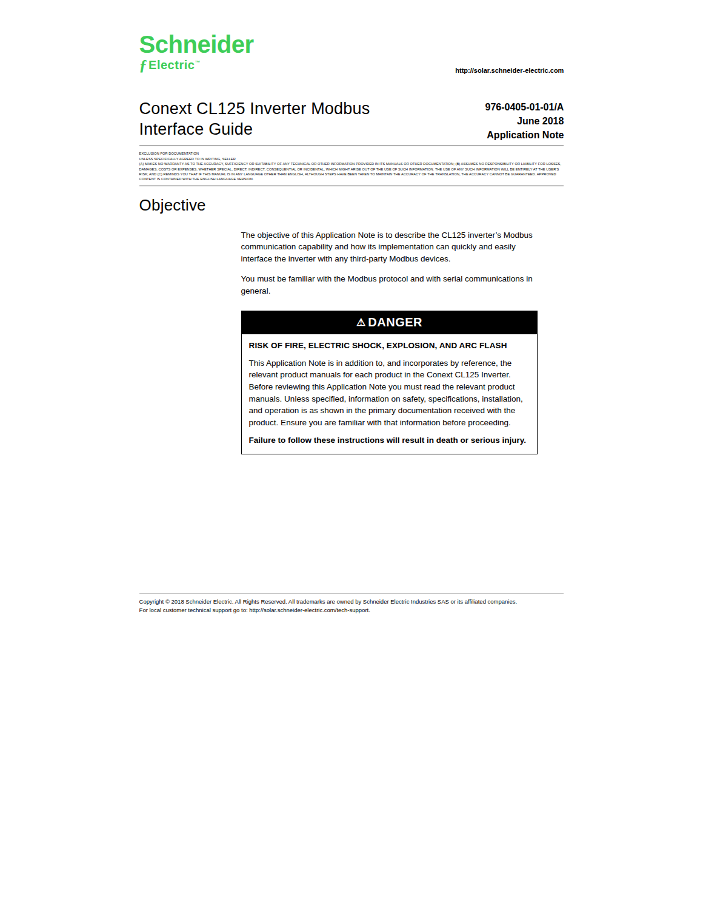Schneider
ƒ Electric™
http://solar.schneider-electric.com
Conext CL125 Inverter Modbus Interface Guide
976-0405-01-01/A
June 2018
Application Note
EXCLUSION FOR DOCUMENTATION
UNLESS SPECIFICALLY AGREED TO IN WRITING, SELLER
(A) MAKES NO WARRANTY AS TO THE ACCURACY, SUFFICIENCY OR SUITABILITY OF ANY TECHNICAL OR OTHER INFORMATION PROVIDED IN ITS MANUALS OR OTHER DOCUMENTATION; (B) ASSUMES NO RESPONSIBILITY OR LIABILITY FOR LOSSES, DAMAGES, COSTS OR EXPENSES, WHETHER SPECIAL, DIRECT, INDIRECT, CONSEQUENTIAL OR INCIDENTAL, WHICH MIGHT ARISE OUT OF THE USE OF SUCH INFORMATION. THE USE OF ANY SUCH INFORMATION WILL BE ENTIRELY AT THE USER'S RISK; AND (C) REMINDS YOU THAT IF THIS MANUAL IS IN ANY LANGUAGE OTHER THAN ENGLISH, ALTHOUGH STEPS HAVE BEEN TAKEN TO MAINTAIN THE ACCURACY OF THE TRANSLATION, THE ACCURACY CANNOT BE GUARANTEED. APPROVED CONTENT IS CONTAINED WITH THE ENGLISH LANGUAGE VERSION.
Objective
The objective of this Application Note is to describe the CL125 inverter’s Modbus communication capability and how its implementation can quickly and easily interface the inverter with any third-party Modbus devices.
You must be familiar with the Modbus protocol and with serial communications in general.
⚠DANGER
RISK OF FIRE, ELECTRIC SHOCK, EXPLOSION, AND ARC FLASH
This Application Note is in addition to, and incorporates by reference, the relevant product manuals for each product in the Conext CL125 Inverter. Before reviewing this Application Note you must read the relevant product manuals. Unless specified, information on safety, specifications, installation, and operation is as shown in the primary documentation received with the product. Ensure you are familiar with that information before proceeding.
Failure to follow these instructions will result in death or serious injury.
Copyright © 2018 Schneider Electric. All Rights Reserved. All trademarks are owned by Schneider Electric Industries SAS or its affiliated companies.
For local customer technical support go to: http://solar.schneider-electric.com/tech-support.